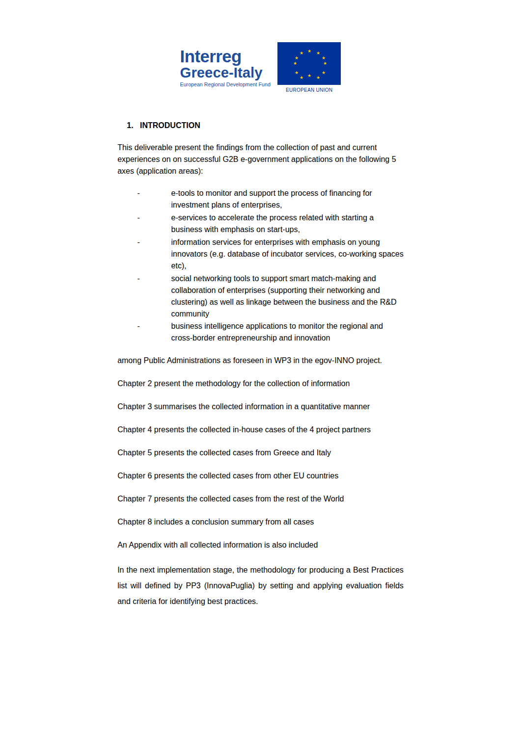Interreg
Greece-Italy
European Regional Development Fund
★ ★ ★ ★ ★ ★ ★ ★ ★ ★ ★ ★
EUROPEAN UNION
1. INTRODUCTION
This deliverable present the findings from the collection of past and current experiences on on successful G2B e-government applications on the following 5 axes (application areas):
e-tools to monitor and support the process of financing for investment plans of enterprises,
e-services to accelerate the process related with starting a business with emphasis on start-ups,
information services for enterprises with emphasis on young innovators (e.g. database of incubator services, co-working spaces etc),
social networking tools to support smart match-making and collaboration of enterprises (supporting their networking and clustering) as well as linkage between the business and the R&D community
business intelligence applications to monitor the regional and cross-border entrepreneurship and innovation
among Public Administrations as foreseen in WP3 in the egov-INNO project.
Chapter 2 present the methodology for the collection of information
Chapter 3 summarises the collected information in a quantitative manner
Chapter 4 presents the collected in-house cases of the 4 project partners
Chapter 5 presents the collected cases from Greece and Italy
Chapter 6 presents the collected cases from other EU countries
Chapter 7 presents the collected cases from the rest of the World
Chapter 8 includes a conclusion summary from all cases
An Appendix with all collected information is also included
In the next implementation stage, the methodology for producing a Best Practices list will defined by PP3 (InnovaPuglia) by setting and applying evaluation fields and criteria for identifying best practices.